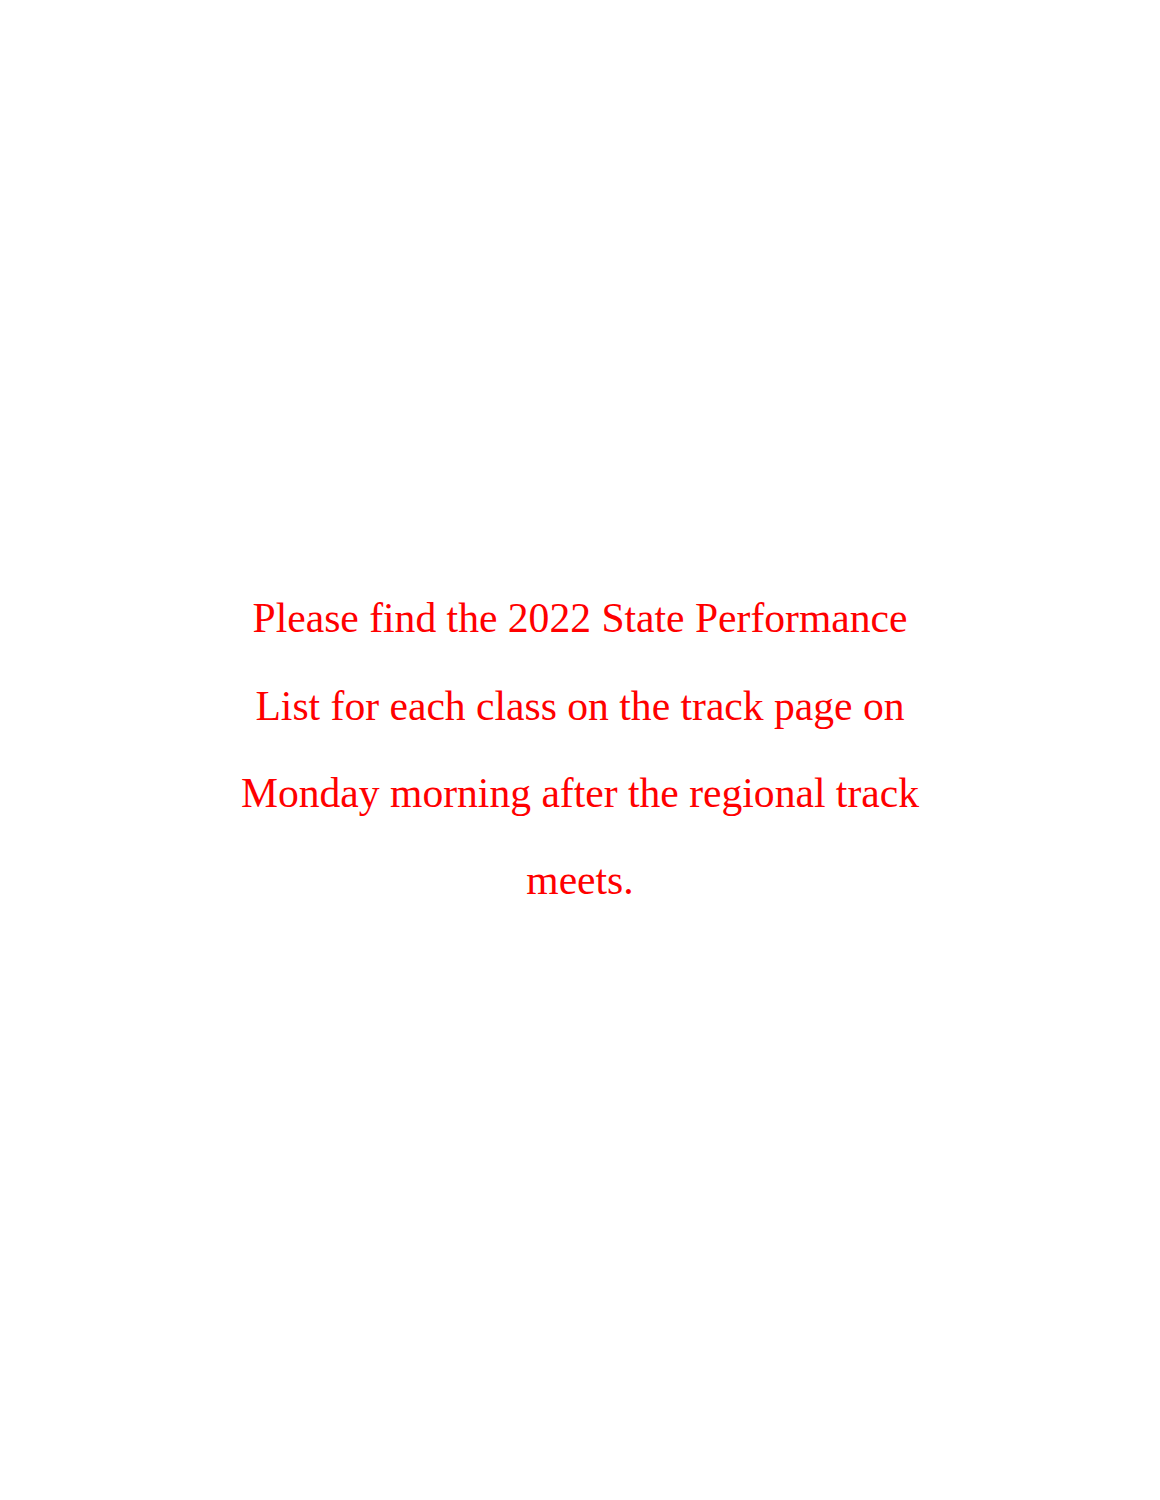Please find the 2022 State Performance List for each class on the track page on Monday morning after the regional track meets.